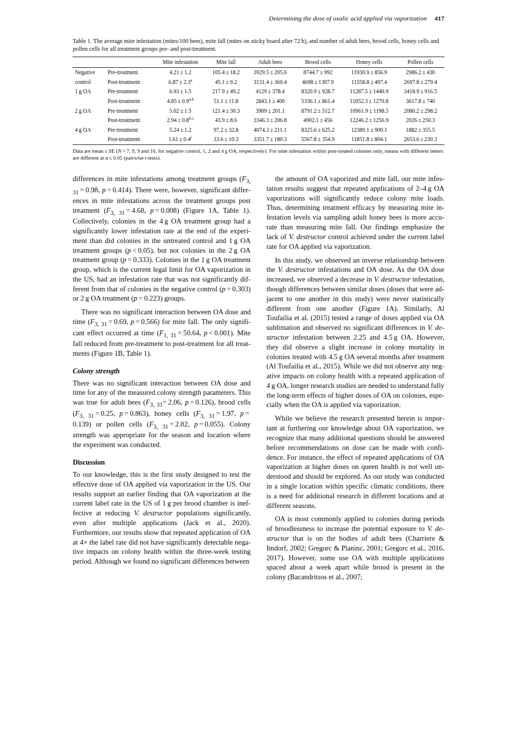Determining the dose of oxalic acid applied via vaporization 417
Table 1. The average mite infestation (mites/100 bees), mite fall (mites on sticky board after 72 h), and number of adult bees, brood cells, honey cells and pollen cells for all treatment groups pre- and post-treatment.
| | Mite infestation | Mite fall | Adult bees | Brood cells | Honey cells | Pollen cells |
| --- | --- | --- | --- | --- | --- | --- |
| Negative | Pre-treatment | 4.21 ± 1.2 | 105.4 ± 18.2 | 3929.5 ± 205.6 | 8744.7 ± 992 | 11930.9 ± 856.9 | 2986.2 ± 430 |
| control | Post-treatment | 6.87 ± 2.3 a | 45.1 ± 9.2 | 3131.4 ± 360.4 | 4698 ± 1307.9 | 11558.8 ± 497.4 | 2697.8 ± 279.4 |
| 1 g OA | Pre-treatment | 6.93 ± 1.5 | 217.9 ± 49.2 | 4129 ± 378.4 | 8320.9 ± 928.7 | 11287.5 ± 1440.9 | 3418.9 ± 916.5 |
| | Post-treatment | 4.85 ± 0.9 a,b | 51.1 ± 11.8 | 2843.1 ± 400 | 5336.1 ± 861.4 | 11052.3 ± 1270.8 | 3617.8 ± 740 |
| 2 g OA | Pre-treatment | 5.02 ± 1.5 | 121.4 ± 30.3 | 3909 ± 201.1 | 8791.2 ± 512.7 | 10961.9 ± 1198.5 | 2080.2 ± 298.2 |
| | Post-treatment | 2.94 ± 0.8 b,c | 43.9 ± 8.6 | 3346.3 ± 206.8 | 4902.1 ± 456 | 12246.2 ± 1256.9 | 2026 ± 250.3 |
| 4 g OA | Pre-treatment | 5.24 ± 1.2 | 97.2 ± 32.8 | 4074.3 ± 211.1 | 8325.6 ± 625.2 | 12389.1 ± 900.1 | 1882 ± 355.5 |
| | Post-treatment | 1.61 ± 0.4 c | 33.6 ± 10.3 | 3351.7 ± 180.3 | 5567.8 ± 354.9 | 11851.8 ± 804.1 | 2653.6 ± 230.3 |
Data are mean ± SE (N = 7, 9, 9 and 10, for negative control, 1, 2 and 4 g OA, respectively). For mite infestation within post-treated colonies only, means with different letters are different at α ≤ 0.05 (pairwise t-tests).
differences in mite infestations among treatment groups (F3, 31 = 0.98, p = 0.414). There were, however, significant differences in mite infestations across the treatment groups post treatment (F3, 31 = 4.68, p = 0.008) (Figure 1A, Table 1). Collectively, colonies in the 4 g OA treatment group had a significantly lower infestation rate at the end of the experiment than did colonies in the untreated control and 1 g OA treatment groups (p < 0.05), but not colonies in the 2 g OA treatment group (p = 0.333). Colonies in the 1 g OA treatment group, which is the current legal limit for OA vaporization in the US, had an infestation rate that was not significantly different from that of colonies in the negative control (p = 0.303) or 2 g OA treatment (p = 0.223) groups.
There was no significant interaction between OA dose and time (F3, 31 = 0.69, p = 0.566) for mite fall. The only significant effect occurred at time (F1, 31 = 50.64, p < 0.001). Mite fall reduced from pre-treatment to post-treatment for all treatments (Figure 1B, Table 1).
Colony strength
There was no significant interaction between OA dose and time for any of the measured colony strength parameters. This was true for adult bees (F3, 31= 2.06, p = 0.126), brood cells (F3, 31 = 0.25, p = 0.863), honey cells (F3, 31 = 1.97, p = 0.139) or pollen cells (F3, 31 = 2.82, p = 0.055). Colony strength was appropriate for the season and location where the experiment was conducted.
Discussion
To our knowledge, this is the first study designed to test the effective dose of OA applied via vaporization in the US. Our results support an earlier finding that OA vaporization at the current label rate in the US of 1 g per brood chamber is ineffective at reducing V. destructor populations significantly, even after multiple applications (Jack et al., 2020). Furthermore, our results show that repeated application of OA at 4× the label rate did not have significantly detectable negative impacts on colony health within the three-week testing period. Although we found no significant differences between
the amount of OA vaporized and mite fall, our mite infestation results suggest that repeated applications of 2–4 g OA vaporizations will significantly reduce colony mite loads. Thus, determining treatment efficacy by measuring mite infestation levels via sampling adult honey bees is more accurate than measuring mite fall. Our findings emphasize the lack of V. destructor control achieved under the current label rate for OA applied via vaporization.
In this study, we observed an inverse relationship between the V. destructor infestations and OA dose. As the OA dose increased, we observed a decrease in V. destructor infestation, though differences between similar doses (doses that were adjacent to one another in this study) were never statistically different from one another (Figure 1A). Similarly, Al Toufailia et al. (2015) tested a range of doses applied via OA sublimation and observed no significant differences in V. destructor infestation between 2.25 and 4.5 g OA. However, they did observe a slight increase in colony mortality in colonies treated with 4.5 g OA several months after treatment (Al Toufailia et al., 2015). While we did not observe any negative impacts on colony health with a repeated application of 4 g OA, longer research studies are needed to understand fully the long-term effects of higher doses of OA on colonies, especially when the OA is applied via vaporization.
While we believe the research presented herein is important at furthering our knowledge about OA vaporization, we recognize that many additional questions should be answered before recommendations on dose can be made with confidence. For instance, the effect of repeated applications of OA vaporization at higher doses on queen health is not well understood and should be explored. As our study was conducted in a single location within specific climatic conditions, there is a need for additional research in different locations and at different seasons.
OA is most commonly applied to colonies during periods of broodlessness to increase the potential exposure to V. destructor that is on the bodies of adult bees (Charriere & Imdorf, 2002; Gregorc & Planinc, 2001; Gregorc et al., 2016, 2017). However, some use OA with multiple applications spaced about a week apart while brood is present in the colony (Bacandritsos et al., 2007;